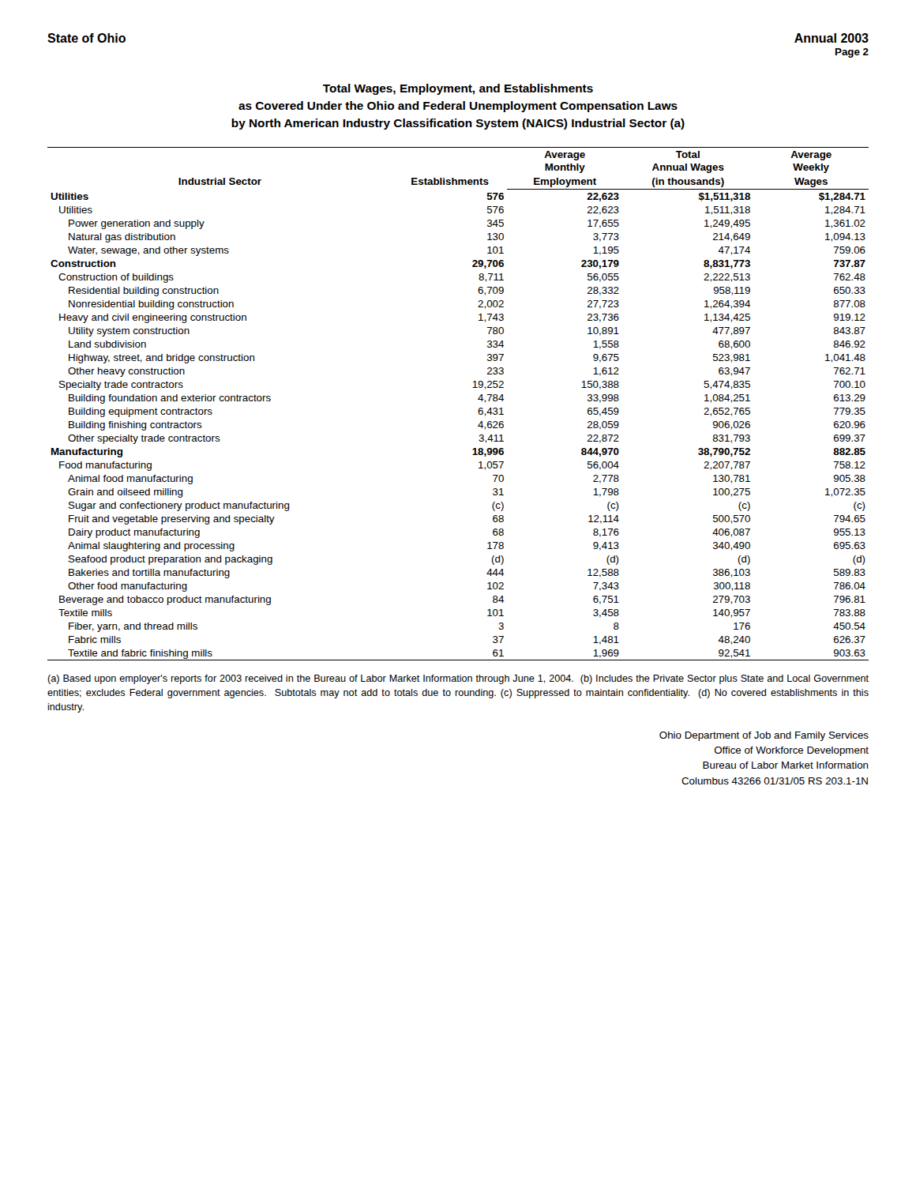State of Ohio
Annual 2003
Page 2
Total Wages, Employment, and Establishments
as Covered Under the Ohio and Federal Unemployment Compensation Laws
by North American Industry Classification System (NAICS) Industrial Sector (a)
| Industrial Sector | Establishments | Average Monthly | Total Annual Wages | Average Weekly |
| --- | --- | --- | --- | --- |
| Employment | (in thousands) | Wages |
| Utilities | 576 | 22,623 | $1,511,318 | $1,284.71 |
| Utilities | 576 | 22,623 | 1,511,318 | 1,284.71 |
| Power generation and supply | 345 | 17,655 | 1,249,495 | 1,361.02 |
| Natural gas distribution | 130 | 3,773 | 214,649 | 1,094.13 |
| Water, sewage, and other systems | 101 | 1,195 | 47,174 | 759.06 |
| Construction | 29,706 | 230,179 | 8,831,773 | 737.87 |
| Construction of buildings | 8,711 | 56,055 | 2,222,513 | 762.48 |
| Residential building construction | 6,709 | 28,332 | 958,119 | 650.33 |
| Nonresidential building construction | 2,002 | 27,723 | 1,264,394 | 877.08 |
| Heavy and civil engineering construction | 1,743 | 23,736 | 1,134,425 | 919.12 |
| Utility system construction | 780 | 10,891 | 477,897 | 843.87 |
| Land subdivision | 334 | 1,558 | 68,600 | 846.92 |
| Highway, street, and bridge construction | 397 | 9,675 | 523,981 | 1,041.48 |
| Other heavy construction | 233 | 1,612 | 63,947 | 762.71 |
| Specialty trade contractors | 19,252 | 150,388 | 5,474,835 | 700.10 |
| Building foundation and exterior contractors | 4,784 | 33,998 | 1,084,251 | 613.29 |
| Building equipment contractors | 6,431 | 65,459 | 2,652,765 | 779.35 |
| Building finishing contractors | 4,626 | 28,059 | 906,026 | 620.96 |
| Other specialty trade contractors | 3,411 | 22,872 | 831,793 | 699.37 |
| Manufacturing | 18,996 | 844,970 | 38,790,752 | 882.85 |
| Food manufacturing | 1,057 | 56,004 | 2,207,787 | 758.12 |
| Animal food manufacturing | 70 | 2,778 | 130,781 | 905.38 |
| Grain and oilseed milling | 31 | 1,798 | 100,275 | 1,072.35 |
| Sugar and confectionery product manufacturing | (c) | (c) | (c) | (c) |
| Fruit and vegetable preserving and specialty | 68 | 12,114 | 500,570 | 794.65 |
| Dairy product manufacturing | 68 | 8,176 | 406,087 | 955.13 |
| Animal slaughtering and processing | 178 | 9,413 | 340,490 | 695.63 |
| Seafood product preparation and packaging | (d) | (d) | (d) | (d) |
| Bakeries and tortilla manufacturing | 444 | 12,588 | 386,103 | 589.83 |
| Other food manufacturing | 102 | 7,343 | 300,118 | 786.04 |
| Beverage and tobacco product manufacturing | 84 | 6,751 | 279,703 | 796.81 |
| Textile mills | 101 | 3,458 | 140,957 | 783.88 |
| Fiber, yarn, and thread mills | 3 | 8 | 176 | 450.54 |
| Fabric mills | 37 | 1,481 | 48,240 | 626.37 |
| Textile and fabric finishing mills | 61 | 1,969 | 92,541 | 903.63 |
(a) Based upon employer's reports for 2003 received in the Bureau of Labor Market Information through June 1, 2004. (b) Includes the Private Sector plus State and Local Government entities; excludes Federal government agencies. Subtotals may not add to totals due to rounding. (c) Suppressed to maintain confidentiality. (d) No covered establishments in this industry.
Ohio Department of Job and Family Services
Office of Workforce Development
Bureau of Labor Market Information
Columbus 43266 01/31/05 RS 203.1-1N